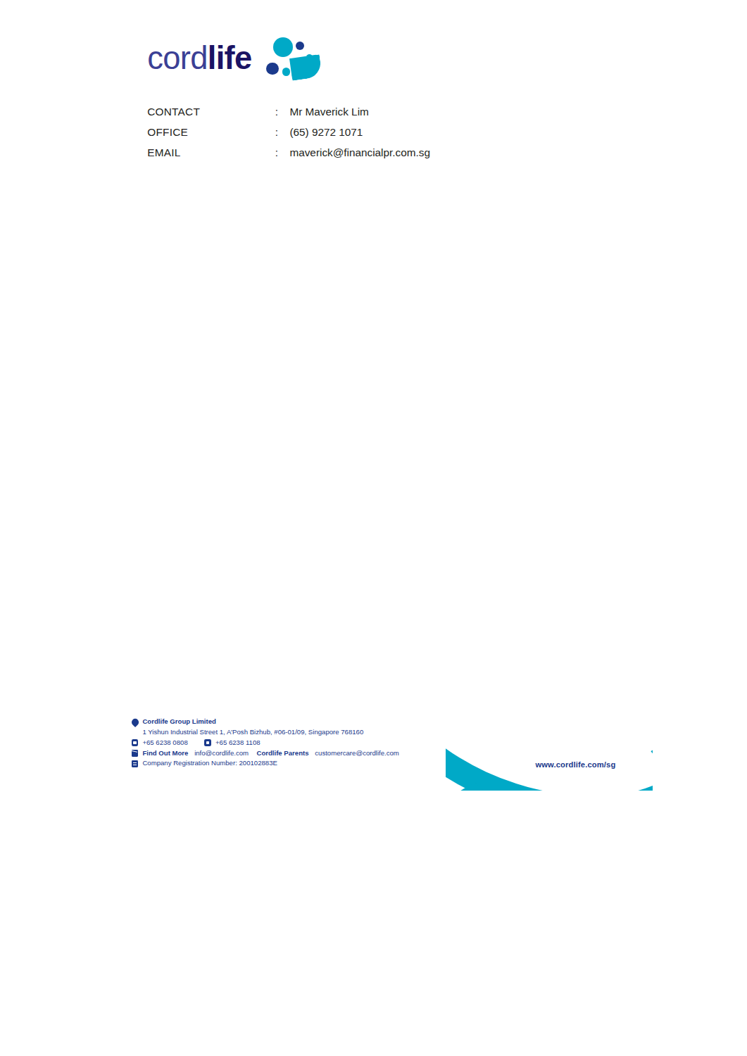cord life
| CONTACT | : | Mr Maverick Lim |
| OFFICE | : | (65) 9272 1071 |
| EMAIL | : | maverick@financialpr.com.sg |
Cordlife Group Limited
1 Yishun Industrial Street 1, A'Posh Bizhub, #06-01/09, Singapore 768160
+65 6238 0808 +65 6238 1108
Find Out More info@cordlife.com Cordlife Parents customercare@cordlife.com
Company Registration Number: 200102883E
www.cordlife.com/sg